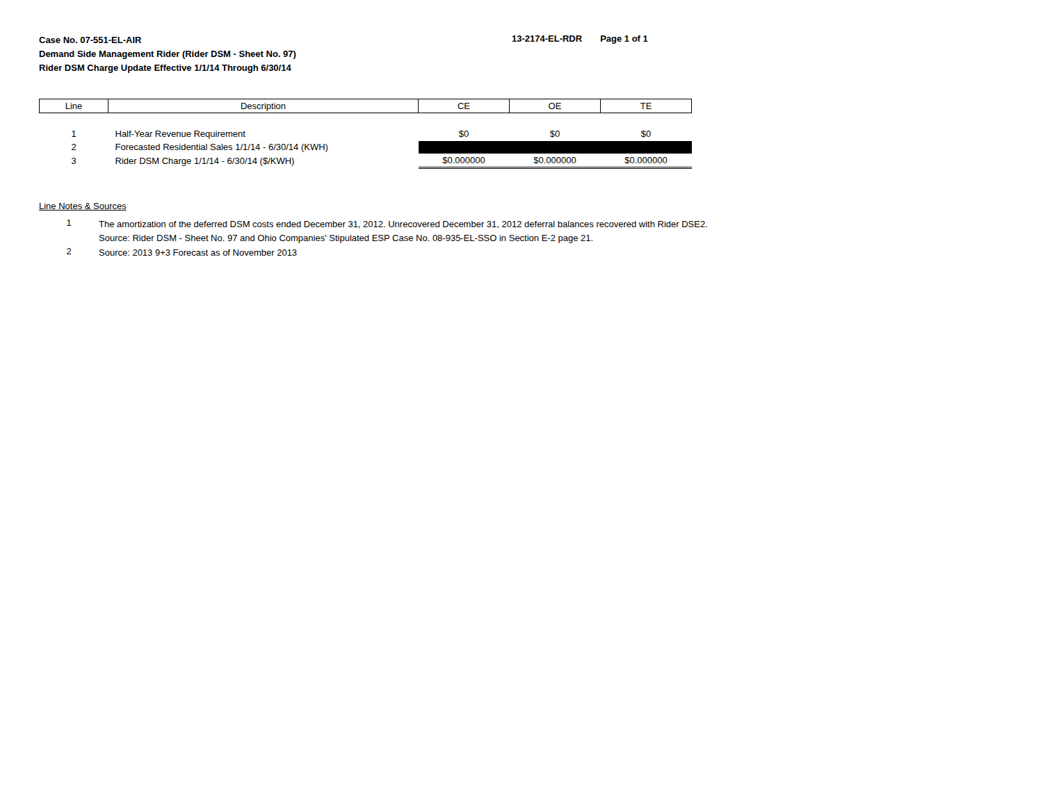Case No. 07-551-EL-AIR
Demand Side Management Rider (Rider DSM - Sheet No. 97)
Rider DSM Charge Update Effective 1/1/14 Through 6/30/14
13-2174-EL-RDR Page 1 of 1
| Line | Description | CE | OE | TE |
| 1 | Half-Year Revenue Requirement | $0 | $0 | $0 |
| 2 | Forecasted Residential Sales 1/1/14 - 6/30/14 (KWH) | |
| 3 | Rider DSM Charge 1/1/14 - 6/30/14 ($/KWH) | $0.000000 | $0.000000 | $0.000000 |
Line Notes & Sources
| 1 | The amortization of the deferred DSM costs ended December 31, 2012. Unrecovered December 31, 2012 deferral balances recovered with Rider DSE2. Source: Rider DSM - Sheet No. 97 and Ohio Companies' Stipulated ESP Case No. 08-935-EL-SSO in Section E-2 page 21. |
| 2 | Source: 2013 9+3 Forecast as of November 2013 |